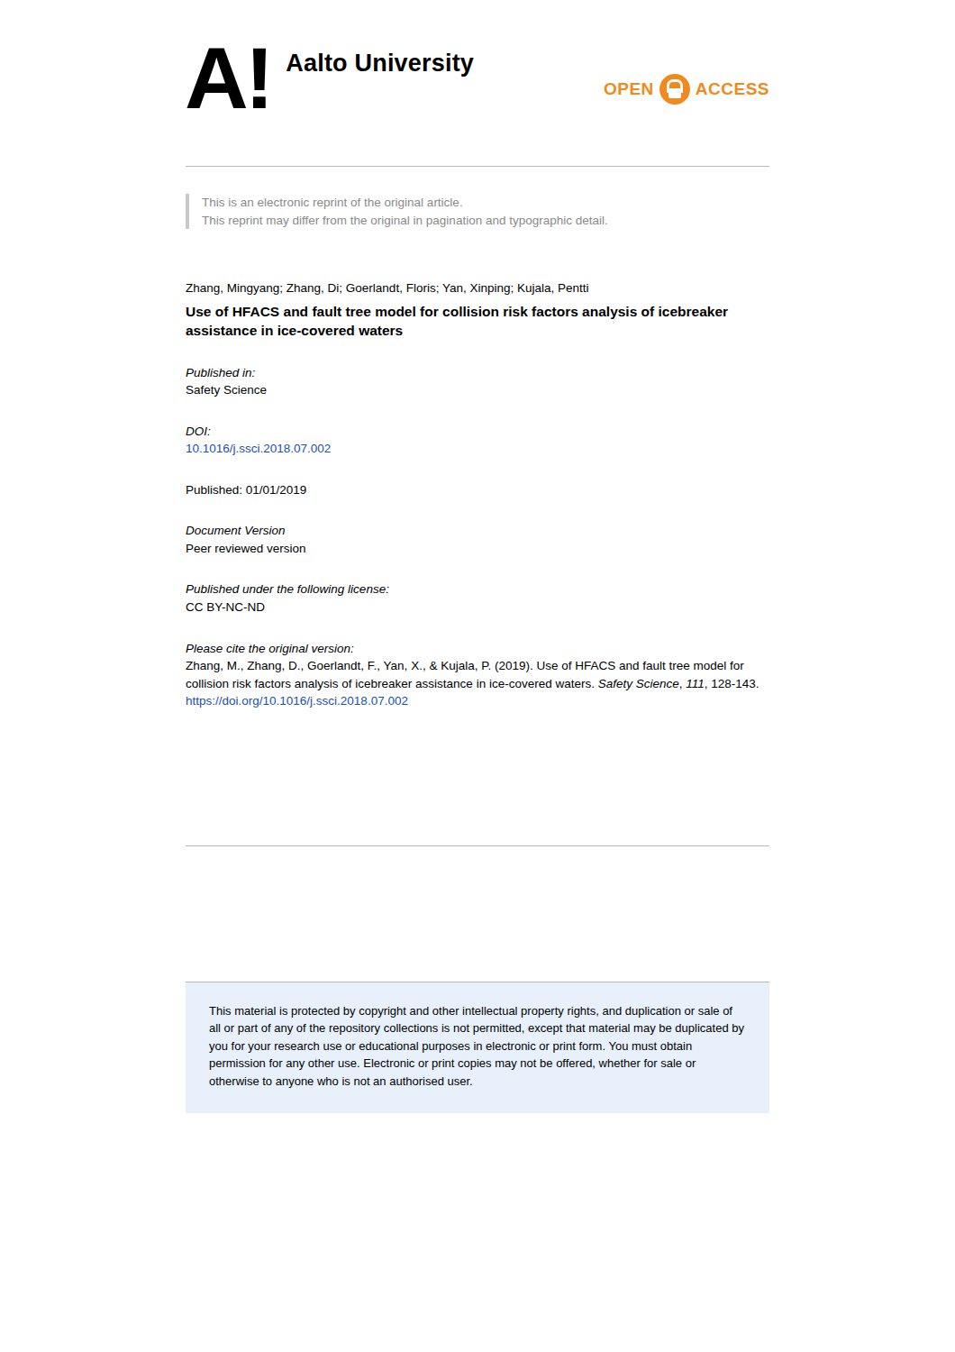A! Aalto University
OPEN ACCESS
This is an electronic reprint of the original article.
This reprint may differ from the original in pagination and typographic detail.
Zhang, Mingyang; Zhang, Di; Goerlandt, Floris; Yan, Xinping; Kujala, Pentti
Use of HFACS and fault tree model for collision risk factors analysis of icebreaker assistance in ice-covered waters
Published in:
Safety Science
DOI:
10.1016/j.ssci.2018.07.002
Published: 01/01/2019
Document Version
Peer reviewed version
Published under the following license:
CC BY-NC-ND
Please cite the original version:
Zhang, M., Zhang, D., Goerlandt, F., Yan, X., & Kujala, P. (2019). Use of HFACS and fault tree model for collision risk factors analysis of icebreaker assistance in ice-covered waters. Safety Science, 111, 128-143. https://doi.org/10.1016/j.ssci.2018.07.002
This material is protected by copyright and other intellectual property rights, and duplication or sale of all or part of any of the repository collections is not permitted, except that material may be duplicated by you for your research use or educational purposes in electronic or print form. You must obtain permission for any other use. Electronic or print copies may not be offered, whether for sale or otherwise to anyone who is not an authorised user.